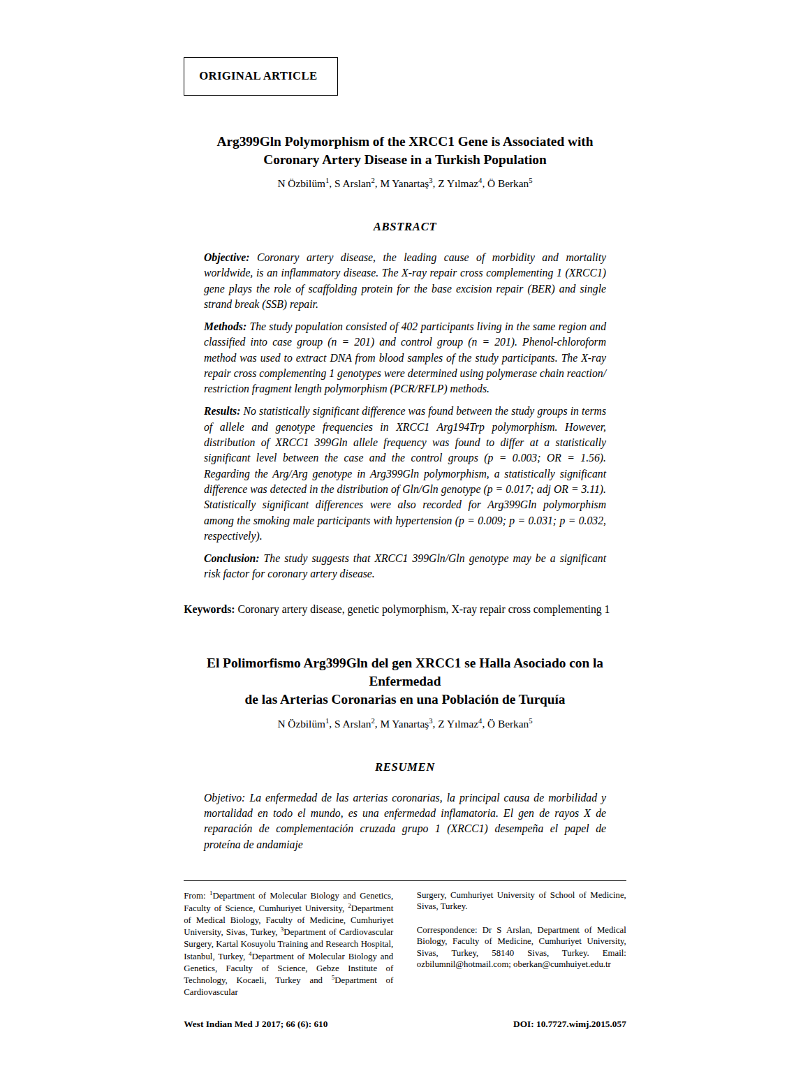ORIGINAL ARTICLE
Arg399Gln Polymorphism of the XRCC1 Gene is Associated with
Coronary Artery Disease in a Turkish Population
N Özbilüm1, S Arslan2, M Yanartaş3, Z Yılmaz4, Ö Berkan5
ABSTRACT
Objective: Coronary artery disease, the leading cause of morbidity and mortality worldwide, is an inflammatory disease. The X-ray repair cross complementing 1 (XRCC1) gene plays the role of scaffolding protein for the base excision repair (BER) and single strand break (SSB) repair.
Methods: The study population consisted of 402 participants living in the same region and classified into case group (n = 201) and control group (n = 201). Phenol-chloroform method was used to extract DNA from blood samples of the study participants. The X-ray repair cross complementing 1 genotypes were determined using polymerase chain reaction/ restriction fragment length polymorphism (PCR/RFLP) methods.
Results: No statistically significant difference was found between the study groups in terms of allele and genotype frequencies in XRCC1 Arg194Trp polymorphism. However, distribution of XRCC1 399Gln allele frequency was found to differ at a statistically significant level between the case and the control groups (p = 0.003; OR = 1.56). Regarding the Arg/Arg genotype in Arg399Gln polymorphism, a statistically significant difference was detected in the distribution of Gln/Gln genotype (p = 0.017; adj OR = 3.11). Statistically significant differences were also recorded for Arg399Gln polymorphism among the smoking male participants with hypertension (p = 0.009; p = 0.031; p = 0.032, respectively).
Conclusion: The study suggests that XRCC1 399Gln/Gln genotype may be a significant risk factor for coronary artery disease.
Keywords: Coronary artery disease, genetic polymorphism, X-ray repair cross complementing 1
El Polimorfismo Arg399Gln del gen XRCC1 se Halla Asociado con la Enfermedad
de las Arterias Coronarias en una Población de Turquía
N Özbilüm1, S Arslan2, M Yanartaş3, Z Yılmaz4, Ö Berkan5
RESUMEN
Objetivo: La enfermedad de las arterias coronarias, la principal causa de morbilidad y mortalidad en todo el mundo, es una enfermedad inflamatoria. El gen de rayos X de reparación de complementación cruzada grupo 1 (XRCC1) desempeña el papel de proteína de andamiaje
From: 1Department of Molecular Biology and Genetics, Faculty of Science, Cumhuriyet University, 2Department of Medical Biology, Faculty of Medicine, Cumhuriyet University, Sivas, Turkey, 3Department of Cardiovascular Surgery, Kartal Kosuyolu Training and Research Hospital, Istanbul, Turkey, 4Department of Molecular Biology and Genetics, Faculty of Science, Gebze Institute of Technology, Kocaeli, Turkey and 5Department of Cardiovascular
Surgery, Cumhuriyet University of School of Medicine, Sivas, Turkey.
Correspondence: Dr S Arslan, Department of Medical Biology, Faculty of Medicine, Cumhuriyet University, Sivas, Turkey, 58140 Sivas, Turkey. Email: ozbilumnil@hotmail.com; oberkan@cumhuiyet.edu.tr
West Indian Med J 2017; 66 (6): 610 DOI: 10.7727.wimj.2015.057